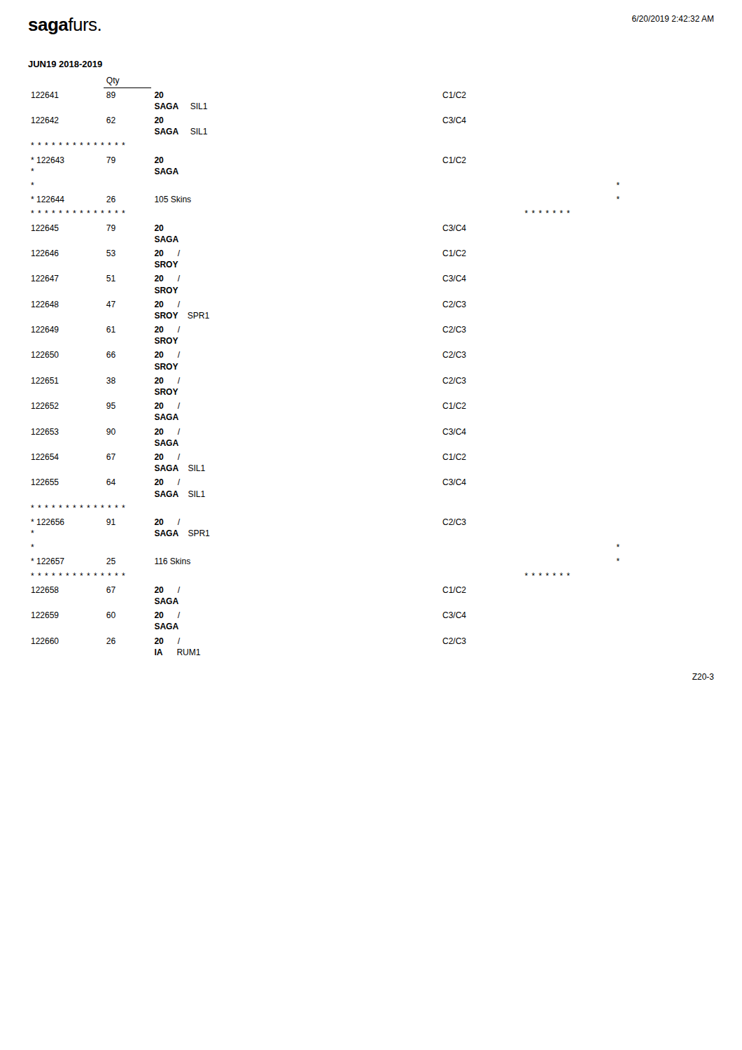6/20/2019 2:42:32 AM
sagafurs.
JUN19 2018-2019
| | Qty | | | |
| 122641 | 89 | 20 SAGA SIL1 | C1/C2 | |
| 122642 | 62 | 20 SAGA SIL1 | C3/C4 | |
| * * * * * * * * * * * * * * |
| * 122643 * | 79 | 20 SAGA | C1/C2 | |
| * | | | | * |
| * 122644 | 26 | 105 Skins | | * |
| * * * * * * * * * * * * * * | * * * * * * * |
| 122645 | 79 | 20 SAGA | C3/C4 | |
| 122646 | 53 | 20 / SROY | C1/C2 | |
| 122647 | 51 | 20 / SROY | C3/C4 | |
| 122648 | 47 | 20 / SROY SPR1 | C2/C3 | |
| 122649 | 61 | 20 / SROY | C2/C3 | |
| 122650 | 66 | 20 / SROY | C2/C3 | |
| 122651 | 38 | 20 / SROY | C2/C3 | |
| 122652 | 95 | 20 / SAGA | C1/C2 | |
| 122653 | 90 | 20 / SAGA | C3/C4 | |
| 122654 | 67 | 20 / SAGA SIL1 | C1/C2 | |
| 122655 | 64 | 20 / SAGA SIL1 | C3/C4 | |
| * * * * * * * * * * * * * * |
| * 122656 * | 91 | 20 / SAGA SPR1 | C2/C3 | |
| * | | | | * |
| * 122657 | 25 | 116 Skins | | * |
| * * * * * * * * * * * * * * | * * * * * * * |
| 122658 | 67 | 20 / SAGA | C1/C2 | |
| 122659 | 60 | 20 / SAGA | C3/C4 | |
| 122660 | 26 | 20 / IA RUM1 | C2/C3 | |
Z20-3